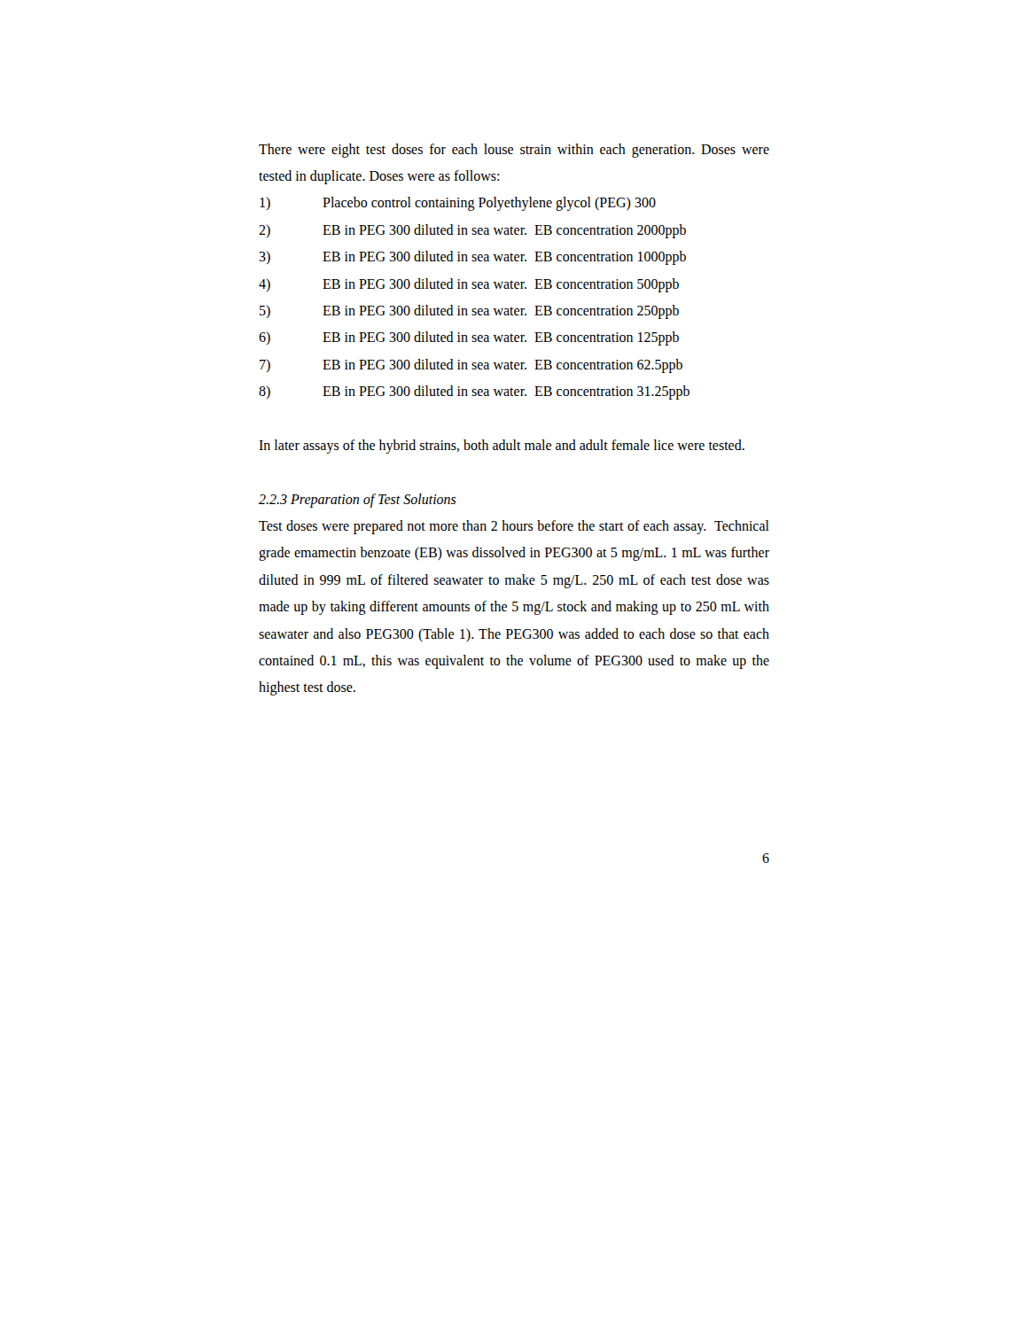There were eight test doses for each louse strain within each generation. Doses were tested in duplicate. Doses were as follows:
1) Placebo control containing Polyethylene glycol (PEG) 300
2) EB in PEG 300 diluted in sea water. EB concentration 2000ppb
3) EB in PEG 300 diluted in sea water. EB concentration 1000ppb
4) EB in PEG 300 diluted in sea water. EB concentration 500ppb
5) EB in PEG 300 diluted in sea water. EB concentration 250ppb
6) EB in PEG 300 diluted in sea water. EB concentration 125ppb
7) EB in PEG 300 diluted in sea water. EB concentration 62.5ppb
8) EB in PEG 300 diluted in sea water. EB concentration 31.25ppb
In later assays of the hybrid strains, both adult male and adult female lice were tested.
2.2.3 Preparation of Test Solutions
Test doses were prepared not more than 2 hours before the start of each assay. Technical grade emamectin benzoate (EB) was dissolved in PEG300 at 5 mg/mL. 1 mL was further diluted in 999 mL of filtered seawater to make 5 mg/L. 250 mL of each test dose was made up by taking different amounts of the 5 mg/L stock and making up to 250 mL with seawater and also PEG300 (Table 1). The PEG300 was added to each dose so that each contained 0.1 mL, this was equivalent to the volume of PEG300 used to make up the highest test dose.
6